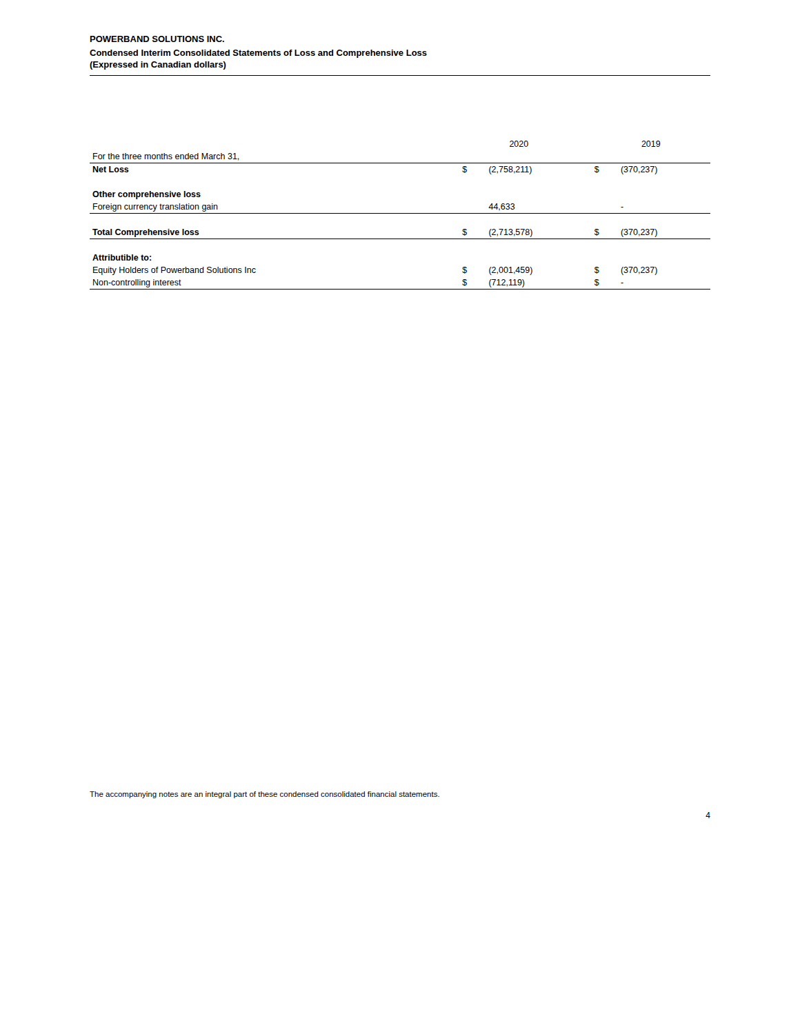POWERBAND SOLUTIONS INC.
Condensed Interim Consolidated Statements of Loss and Comprehensive Loss
(Expressed in Canadian dollars)
| | 2020 | | 2019 |
| --- | --- | --- | --- |
| For the three months ended March 31, | | | | | |
| Net Loss | $ | (2,758,211) | | $ | (370,237) |
| Other comprehensive loss | | | | | |
| Foreign currency translation gain | | 44,633 | | | - |
| Total Comprehensive loss | $ | (2,713,578) | | $ | (370,237) |
| Attributible to: | | | | | |
| Equity Holders of Powerband Solutions Inc | $ | (2,001,459) | | $ | (370,237) |
| Non-controlling interest | $ | (712,119) | | $ | - |
The accompanying notes are an integral part of these condensed consolidated financial statements.
4